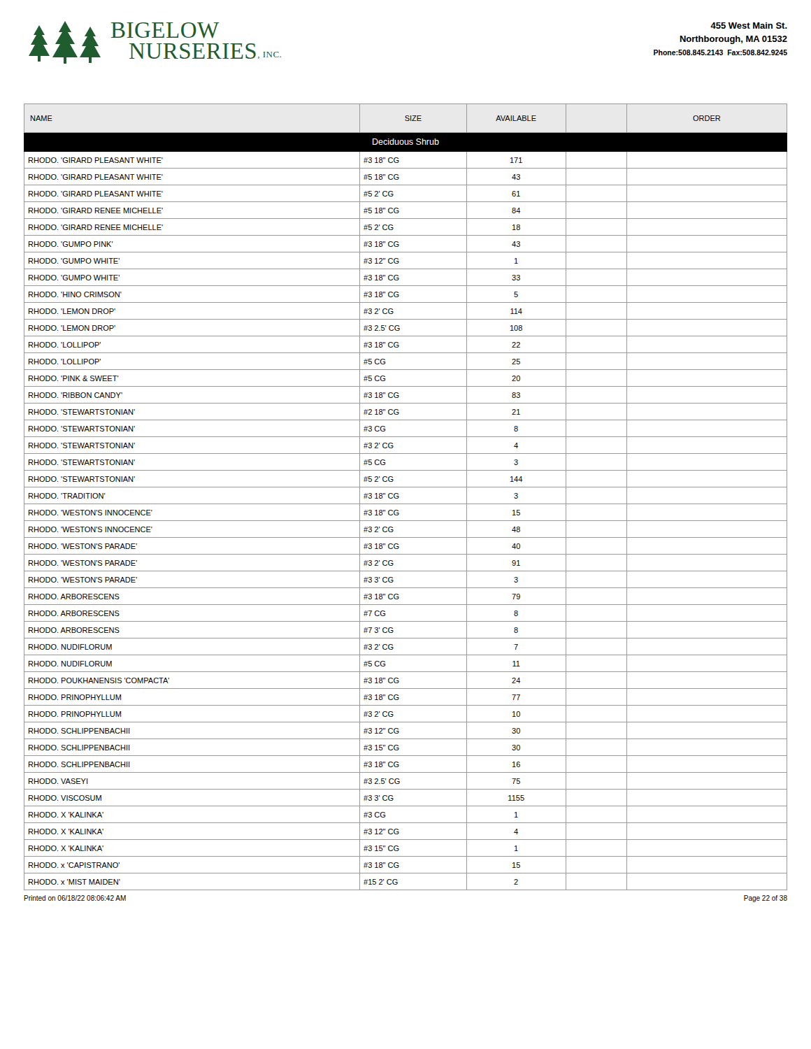BIGELOW
NURSERIES, INC.
455 West Main St.
Northborough, MA 01532
Phone:508.845.2143 Fax:508.842.9245
| NAME | SIZE | AVAILABLE | | ORDER |
| --- | --- | --- | --- | --- |
| Deciduous Shrub |
| RHODO. 'GIRARD PLEASANT WHITE' | #3 18" CG | 171 | | |
| RHODO. 'GIRARD PLEASANT WHITE' | #5 18" CG | 43 | | |
| RHODO. 'GIRARD PLEASANT WHITE' | #5 2' CG | 61 | | |
| RHODO. 'GIRARD RENEE MICHELLE' | #5 18" CG | 84 | | |
| RHODO. 'GIRARD RENEE MICHELLE' | #5 2' CG | 18 | | |
| RHODO. 'GUMPO PINK' | #3 18" CG | 43 | | |
| RHODO. 'GUMPO WHITE' | #3 12" CG | 1 | | |
| RHODO. 'GUMPO WHITE' | #3 18" CG | 33 | | |
| RHODO. 'HINO CRIMSON' | #3 18" CG | 5 | | |
| RHODO. 'LEMON DROP' | #3 2' CG | 114 | | |
| RHODO. 'LEMON DROP' | #3 2.5' CG | 108 | | |
| RHODO. 'LOLLIPOP' | #3 18" CG | 22 | | |
| RHODO. 'LOLLIPOP' | #5 CG | 25 | | |
| RHODO. 'PINK & SWEET' | #5 CG | 20 | | |
| RHODO. 'RIBBON CANDY' | #3 18" CG | 83 | | |
| RHODO. 'STEWARTSTONIAN' | #2 18" CG | 21 | | |
| RHODO. 'STEWARTSTONIAN' | #3 CG | 8 | | |
| RHODO. 'STEWARTSTONIAN' | #3 2' CG | 4 | | |
| RHODO. 'STEWARTSTONIAN' | #5 CG | 3 | | |
| RHODO. 'STEWARTSTONIAN' | #5 2' CG | 144 | | |
| RHODO. 'TRADITION' | #3 18" CG | 3 | | |
| RHODO. 'WESTON'S INNOCENCE' | #3 18" CG | 15 | | |
| RHODO. 'WESTON'S INNOCENCE' | #3 2' CG | 48 | | |
| RHODO. 'WESTON'S PARADE' | #3 18" CG | 40 | | |
| RHODO. 'WESTON'S PARADE' | #3 2' CG | 91 | | |
| RHODO. 'WESTON'S PARADE' | #3 3' CG | 3 | | |
| RHODO. ARBORESCENS | #3 18" CG | 79 | | |
| RHODO. ARBORESCENS | #7 CG | 8 | | |
| RHODO. ARBORESCENS | #7 3' CG | 8 | | |
| RHODO. NUDIFLORUM | #3 2' CG | 7 | | |
| RHODO. NUDIFLORUM | #5 CG | 11 | | |
| RHODO. POUKHANENSIS 'COMPACTA' | #3 18" CG | 24 | | |
| RHODO. PRINOPHYLLUM | #3 18" CG | 77 | | |
| RHODO. PRINOPHYLLUM | #3 2' CG | 10 | | |
| RHODO. SCHLIPPENBACHII | #3 12" CG | 30 | | |
| RHODO. SCHLIPPENBACHII | #3 15" CG | 30 | | |
| RHODO. SCHLIPPENBACHII | #3 18" CG | 16 | | |
| RHODO. VASEYI | #3 2.5' CG | 75 | | |
| RHODO. VISCOSUM | #3 3' CG | 1155 | | |
| RHODO. X 'KALINKA' | #3 CG | 1 | | |
| RHODO. X 'KALINKA' | #3 12" CG | 4 | | |
| RHODO. X 'KALINKA' | #3 15" CG | 1 | | |
| RHODO. x 'CAPISTRANO' | #3 18" CG | 15 | | |
| RHODO. x 'MIST MAIDEN' | #15 2' CG | 2 | | |
Printed on 06/18/22 08:06:42 AM
Page 22 of 38